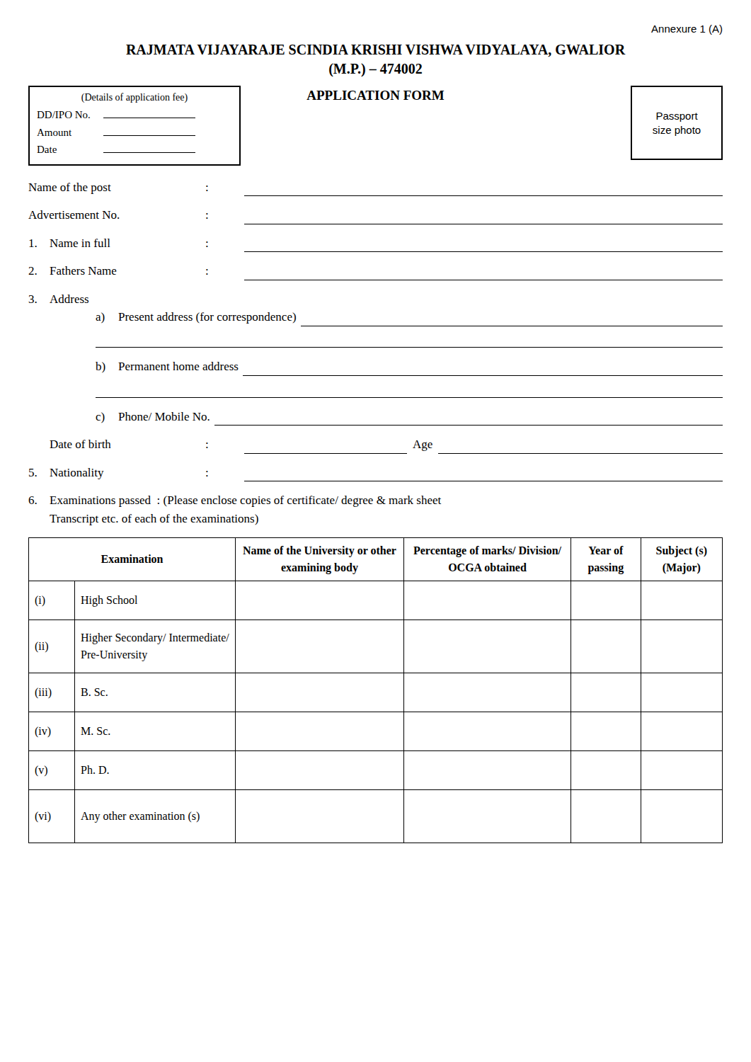Annexure 1 (A)
RAJMATA VIJAYARAJE SCINDIA KRISHI VISHWA VIDYALAYA, GWALIOR
(M.P.) – 474002
APPLICATION FORM
(Details of application fee)
| DD/IPO No. | |
| Amount | |
| Date | |
Passport
size photo
Name of the post
:
Advertisement No.
:
Name in full
:
Fathers Name
:
Address
a)
Present address (for correspondence)
b)
Permanent home address
c)
Phone/ Mobile No.
Date of birth
:
Age
Nationality
:
Examinations passed : (Please enclose copies of certificate/ degree & mark sheet
Transcript etc. of each of the examinations)
| Examination | Name of the University or other examining body | Percentage of marks/ Division/ OCGA obtained | Year of passing | Subject (s) (Major) |
| --- | --- | --- | --- | --- |
| (i) | High School | | | | |
| (ii) | Higher Secondary/ Intermediate/ Pre-University | | | | |
| (iii) | B. Sc. | | | | |
| (iv) | M. Sc. | | | | |
| (v) | Ph. D. | | | | |
| (vi) | Any other examination (s) | | | | |